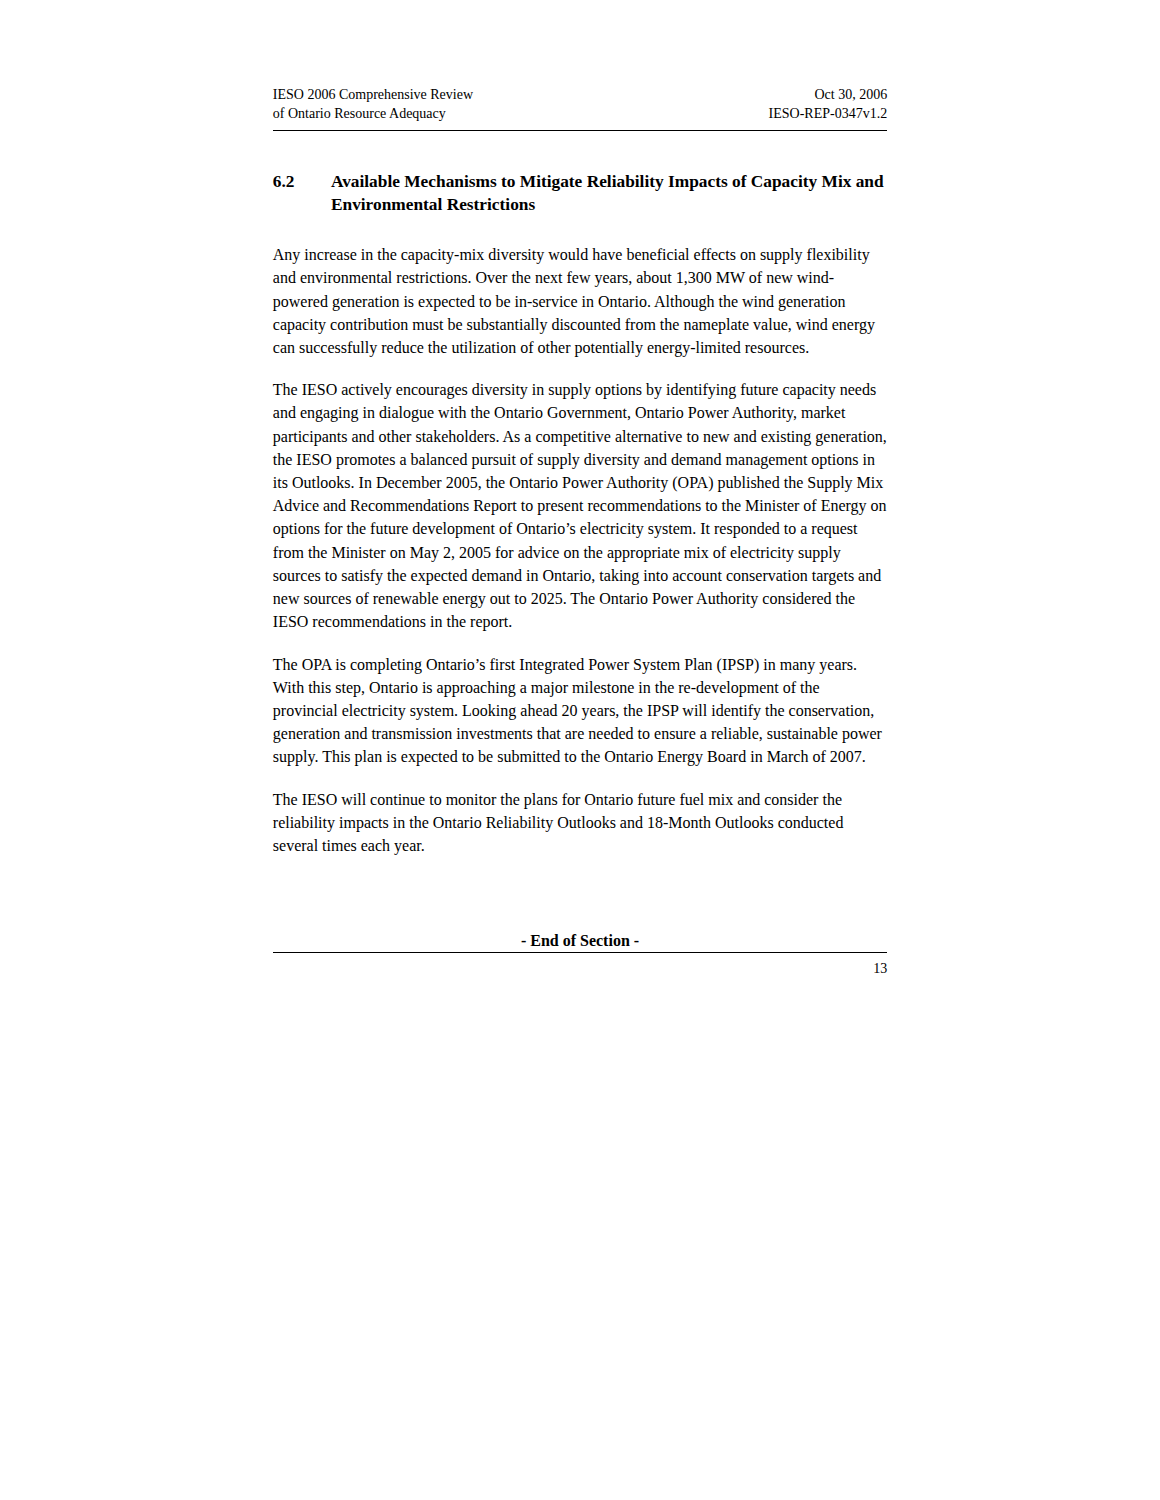IESO 2006 Comprehensive Review
Oct 30, 2006
of Ontario Resource Adequacy
IESO-REP-0347v1.2
6.2 Available Mechanisms to Mitigate Reliability Impacts of Capacity Mix and Environmental Restrictions
Any increase in the capacity-mix diversity would have beneficial effects on supply flexibility and environmental restrictions. Over the next few years, about 1,300 MW of new wind-powered generation is expected to be in-service in Ontario. Although the wind generation capacity contribution must be substantially discounted from the nameplate value, wind energy can successfully reduce the utilization of other potentially energy-limited resources.
The IESO actively encourages diversity in supply options by identifying future capacity needs and engaging in dialogue with the Ontario Government, Ontario Power Authority, market participants and other stakeholders. As a competitive alternative to new and existing generation, the IESO promotes a balanced pursuit of supply diversity and demand management options in its Outlooks. In December 2005, the Ontario Power Authority (OPA) published the Supply Mix Advice and Recommendations Report to present recommendations to the Minister of Energy on options for the future development of Ontario’s electricity system. It responded to a request from the Minister on May 2, 2005 for advice on the appropriate mix of electricity supply sources to satisfy the expected demand in Ontario, taking into account conservation targets and new sources of renewable energy out to 2025. The Ontario Power Authority considered the IESO recommendations in the report.
The OPA is completing Ontario’s first Integrated Power System Plan (IPSP) in many years. With this step, Ontario is approaching a major milestone in the re-development of the provincial electricity system. Looking ahead 20 years, the IPSP will identify the conservation, generation and transmission investments that are needed to ensure a reliable, sustainable power supply. This plan is expected to be submitted to the Ontario Energy Board in March of 2007.
The IESO will continue to monitor the plans for Ontario future fuel mix and consider the reliability impacts in the Ontario Reliability Outlooks and 18-Month Outlooks conducted several times each year.
- End of Section -
13